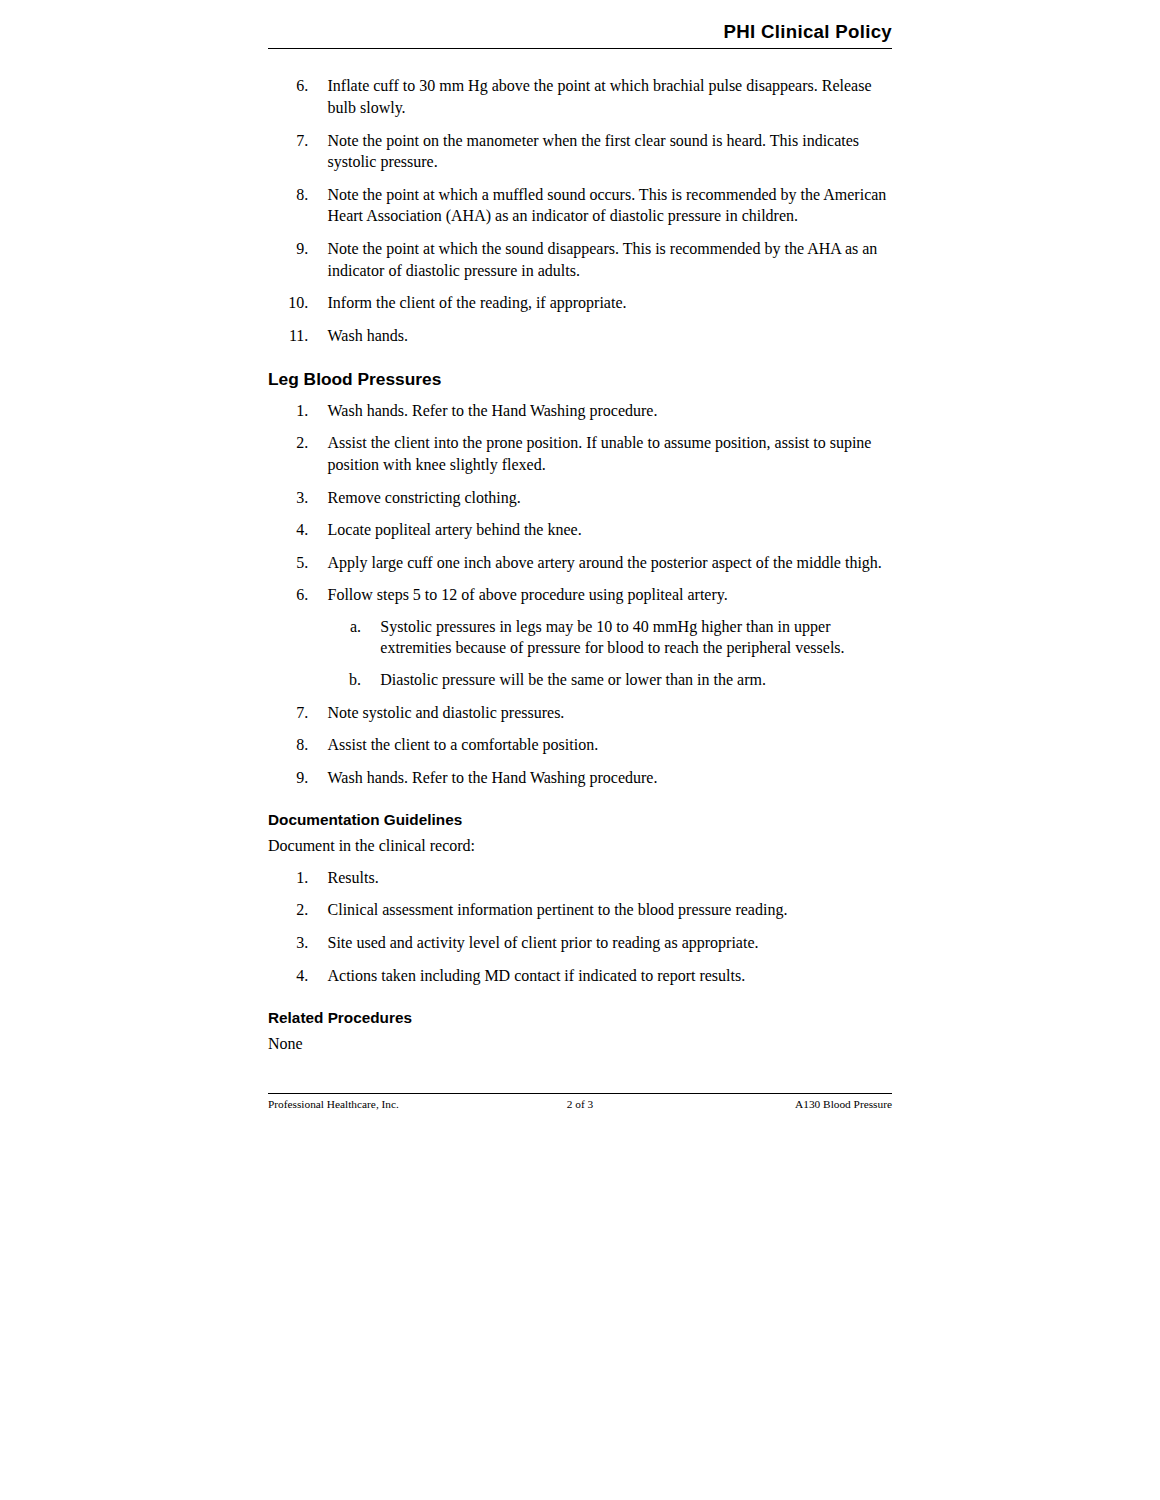PHI Clinical Policy
6. Inflate cuff to 30 mm Hg above the point at which brachial pulse disappears. Release bulb slowly.
7. Note the point on the manometer when the first clear sound is heard. This indicates systolic pressure.
8. Note the point at which a muffled sound occurs. This is recommended by the American Heart Association (AHA) as an indicator of diastolic pressure in children.
9. Note the point at which the sound disappears. This is recommended by the AHA as an indicator of diastolic pressure in adults.
10. Inform the client of the reading, if appropriate.
11. Wash hands.
Leg Blood Pressures
1. Wash hands. Refer to the Hand Washing procedure.
2. Assist the client into the prone position. If unable to assume position, assist to supine position with knee slightly flexed.
3. Remove constricting clothing.
4. Locate popliteal artery behind the knee.
5. Apply large cuff one inch above artery around the posterior aspect of the middle thigh.
6. Follow steps 5 to 12 of above procedure using popliteal artery.
a. Systolic pressures in legs may be 10 to 40 mmHg higher than in upper extremities because of pressure for blood to reach the peripheral vessels.
b. Diastolic pressure will be the same or lower than in the arm.
7. Note systolic and diastolic pressures.
8. Assist the client to a comfortable position.
9. Wash hands. Refer to the Hand Washing procedure.
Documentation Guidelines
Document in the clinical record:
1. Results.
2. Clinical assessment information pertinent to the blood pressure reading.
3. Site used and activity level of client prior to reading as appropriate.
4. Actions taken including MD contact if indicated to report results.
Related Procedures
None
Professional Healthcare, Inc.
2 of 3
A130 Blood Pressure